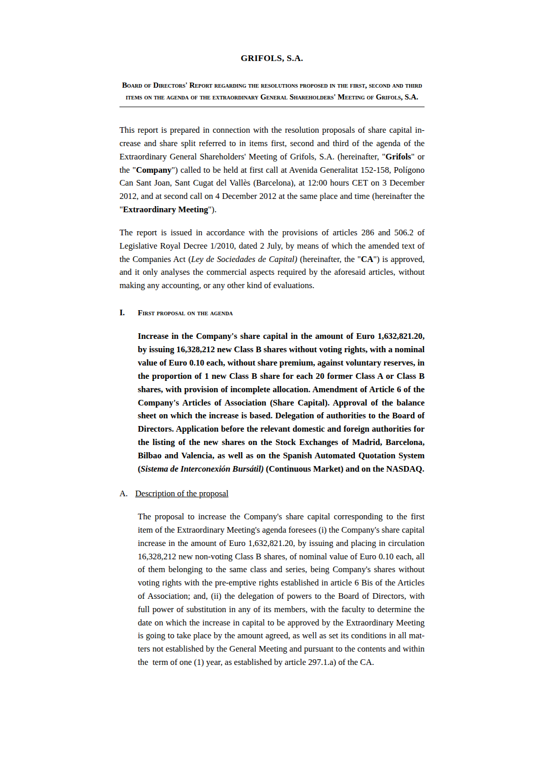GRIFOLS, S.A.
Board of Directors' Report regarding the resolutions proposed in the first, second and third items on the agenda of the extraordinary General Shareholders' Meeting of Grifols, S.A.
This report is prepared in connection with the resolution proposals of share capital increase and share split referred to in items first, second and third of the agenda of the Extraordinary General Shareholders' Meeting of Grifols, S.A. (hereinafter, "Grifols" or the "Company") called to be held at first call at Avenida Generalitat 152-158, Polígono Can Sant Joan, Sant Cugat del Vallès (Barcelona), at 12:00 hours CET on 3 December 2012, and at second call on 4 December 2012 at the same place and time (hereinafter the "Extraordinary Meeting").
The report is issued in accordance with the provisions of articles 286 and 506.2 of Legislative Royal Decree 1/2010, dated 2 July, by means of which the amended text of the Companies Act (Ley de Sociedades de Capital) (hereinafter, the "CA") is approved, and it only analyses the commercial aspects required by the aforesaid articles, without making any accounting, or any other kind of evaluations.
I. First proposal on the agenda
Increase in the Company's share capital in the amount of Euro 1,632,821.20, by issuing 16,328,212 new Class B shares without voting rights, with a nominal value of Euro 0.10 each, without share premium, against voluntary reserves, in the proportion of 1 new Class B share for each 20 former Class A or Class B shares, with provision of incomplete allocation. Amendment of Article 6 of the Company's Articles of Association (Share Capital). Approval of the balance sheet on which the increase is based. Delegation of authorities to the Board of Directors. Application before the relevant domestic and foreign authorities for the listing of the new shares on the Stock Exchanges of Madrid, Barcelona, Bilbao and Valencia, as well as on the Spanish Automated Quotation System (Sistema de Interconexión Bursátil) (Continuous Market) and on the NASDAQ.
A. Description of the proposal
The proposal to increase the Company's share capital corresponding to the first item of the Extraordinary Meeting's agenda foresees (i) the Company's share capital increase in the amount of Euro 1,632,821.20, by issuing and placing in circulation 16,328,212 new non-voting Class B shares, of nominal value of Euro 0.10 each, all of them belonging to the same class and series, being Company's shares without voting rights with the pre-emptive rights established in article 6 Bis of the Articles of Association; and, (ii) the delegation of powers to the Board of Directors, with full power of substitution in any of its members, with the faculty to determine the date on which the increase in capital to be approved by the Extraordinary Meeting is going to take place by the amount agreed, as well as set its conditions in all matters not established by the General Meeting and pursuant to the contents and within the term of one (1) year, as established by article 297.1.a) of the CA.